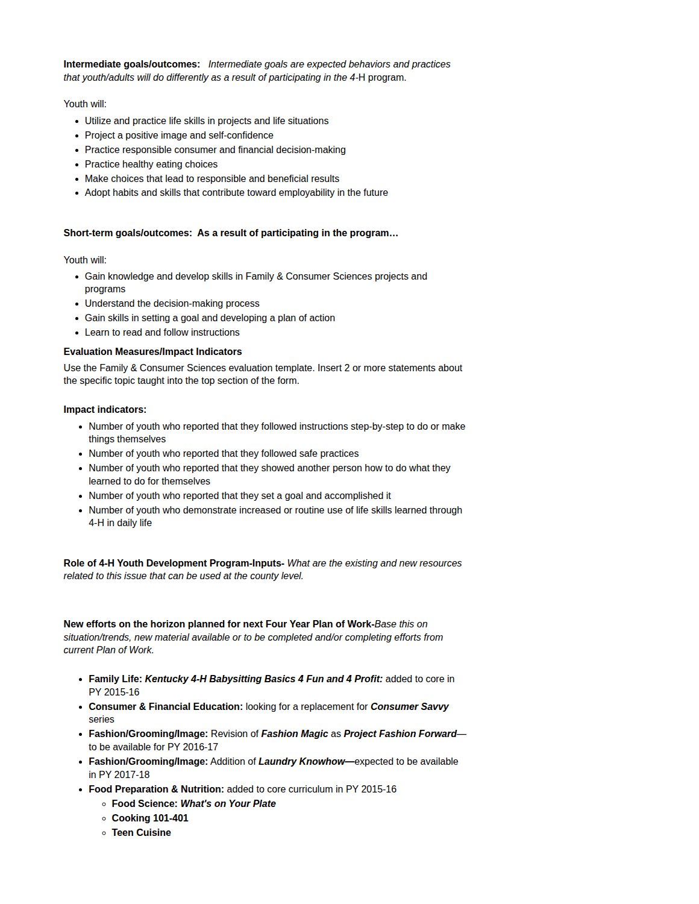Intermediate goals/outcomes: Intermediate goals are expected behaviors and practices that youth/adults will do differently as a result of participating in the 4-H program.
Youth will:
Utilize and practice life skills in projects and life situations
Project a positive image and self-confidence
Practice responsible consumer and financial decision-making
Practice healthy eating choices
Make choices that lead to responsible and beneficial results
Adopt habits and skills that contribute toward employability in the future
Short-term goals/outcomes: As a result of participating in the program…
Youth will:
Gain knowledge and develop skills in Family & Consumer Sciences projects and programs
Understand the decision-making process
Gain skills in setting a goal and developing a plan of action
Learn to read and follow instructions
Evaluation Measures/Impact Indicators
Use the Family & Consumer Sciences evaluation template. Insert 2 or more statements about the specific topic taught into the top section of the form.
Impact indicators:
Number of youth who reported that they followed instructions step-by-step to do or make things themselves
Number of youth who reported that they followed safe practices
Number of youth who reported that they showed another person how to do what they learned to do for themselves
Number of youth who reported that they set a goal and accomplished it
Number of youth who demonstrate increased or routine use of life skills learned through 4-H in daily life
Role of 4-H Youth Development Program-Inputs- What are the existing and new resources related to this issue that can be used at the county level.
New efforts on the horizon planned for next Four Year Plan of Work-Base this on situation/trends, new material available or to be completed and/or completing efforts from current Plan of Work.
Family Life: Kentucky 4-H Babysitting Basics 4 Fun and 4 Profit: added to core in PY 2015-16
Consumer & Financial Education: looking for a replacement for Consumer Savvy series
Fashion/Grooming/Image: Revision of Fashion Magic as Project Fashion Forward—to be available for PY 2016-17
Fashion/Grooming/Image: Addition of Laundry Knowhow—expected to be available in PY 2017-18
Food Preparation & Nutrition: added to core curriculum in PY 2015-16
Food Science: What's on Your Plate
Cooking 101-401
Teen Cuisine